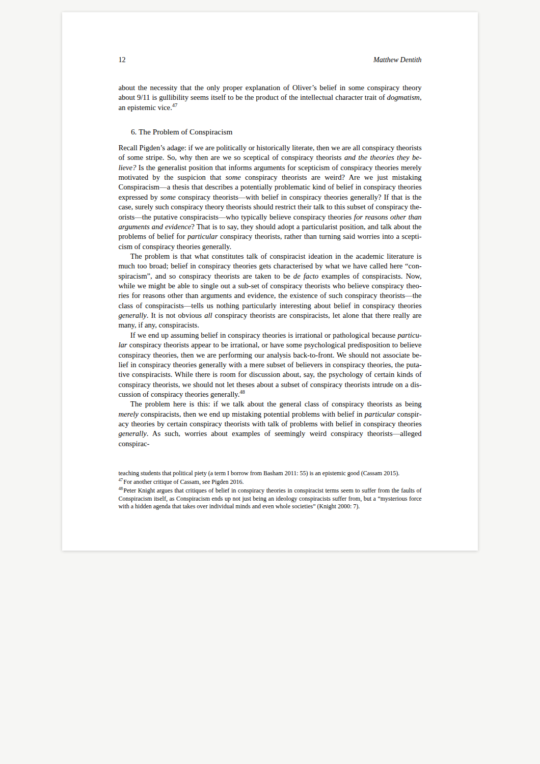12 Matthew Dentith
about the necessity that the only proper explanation of Oliver’s belief in some conspiracy theory about 9/11 is gullibility seems itself to be the product of the intellectual character trait of dogmatism, an epistemic vice.47
6. The Problem of Conspiracism
Recall Pigden’s adage: if we are politically or historically literate, then we are all conspiracy theorists of some stripe. So, why then are we so sceptical of conspiracy theorists and the theories they believe? Is the generalist position that informs arguments for scepticism of conspiracy theories merely motivated by the suspicion that some conspiracy theorists are weird? Are we just mistaking Conspiracism—a thesis that describes a potentially problematic kind of belief in conspiracy theories expressed by some conspiracy theorists—with belief in conspiracy theories generally? If that is the case, surely such conspiracy theory theorists should restrict their talk to this subset of conspiracy theorists—the putative conspiracists—who typically believe conspiracy theories for reasons other than arguments and evidence? That is to say, they should adopt a particularist position, and talk about the problems of belief for particular conspiracy theorists, rather than turning said worries into a scepticism of conspiracy theories generally.
The problem is that what constitutes talk of conspiracist ideation in the academic literature is much too broad; belief in conspiracy theories gets characterised by what we have called here “conspiracism”, and so conspiracy theorists are taken to be de facto examples of conspiracists. Now, while we might be able to single out a sub-set of conspiracy theorists who believe conspiracy theories for reasons other than arguments and evidence, the existence of such conspiracy theorists—the class of conspiracists—tells us nothing particularly interesting about belief in conspiracy theories generally. It is not obvious all conspiracy theorists are conspiracists, let alone that there really are many, if any, conspiracists.
If we end up assuming belief in conspiracy theories is irrational or pathological because particular conspiracy theorists appear to be irrational, or have some psychological predisposition to believe conspiracy theories, then we are performing our analysis back-to-front. We should not associate belief in conspiracy theories generally with a mere subset of believers in conspiracy theories, the putative conspiracists. While there is room for discussion about, say, the psychology of certain kinds of conspiracy theorists, we should not let theses about a subset of conspiracy theorists intrude on a discussion of conspiracy theories generally.48
The problem here is this: if we talk about the general class of conspiracy theorists as being merely conspiracists, then we end up mistaking potential problems with belief in particular conspiracy theories by certain conspiracy theorists with talk of problems with belief in conspiracy theories generally. As such, worries about examples of seemingly weird conspiracy theorists—alleged conspirac-
teaching students that political piety (a term I borrow from Basham 2011: 55) is an epistemic good (Cassam 2015).
47For another critique of Cassam, see Pigden 2016.
48Peter Knight argues that critiques of belief in conspiracy theories in conspiracist terms seem to suffer from the faults of Conspiracism itself, as Conspiracism ends up not just being an ideology conspiracists suffer from, but a “mysterious force with a hidden agenda that takes over individual minds and even whole societies” (Knight 2000: 7).